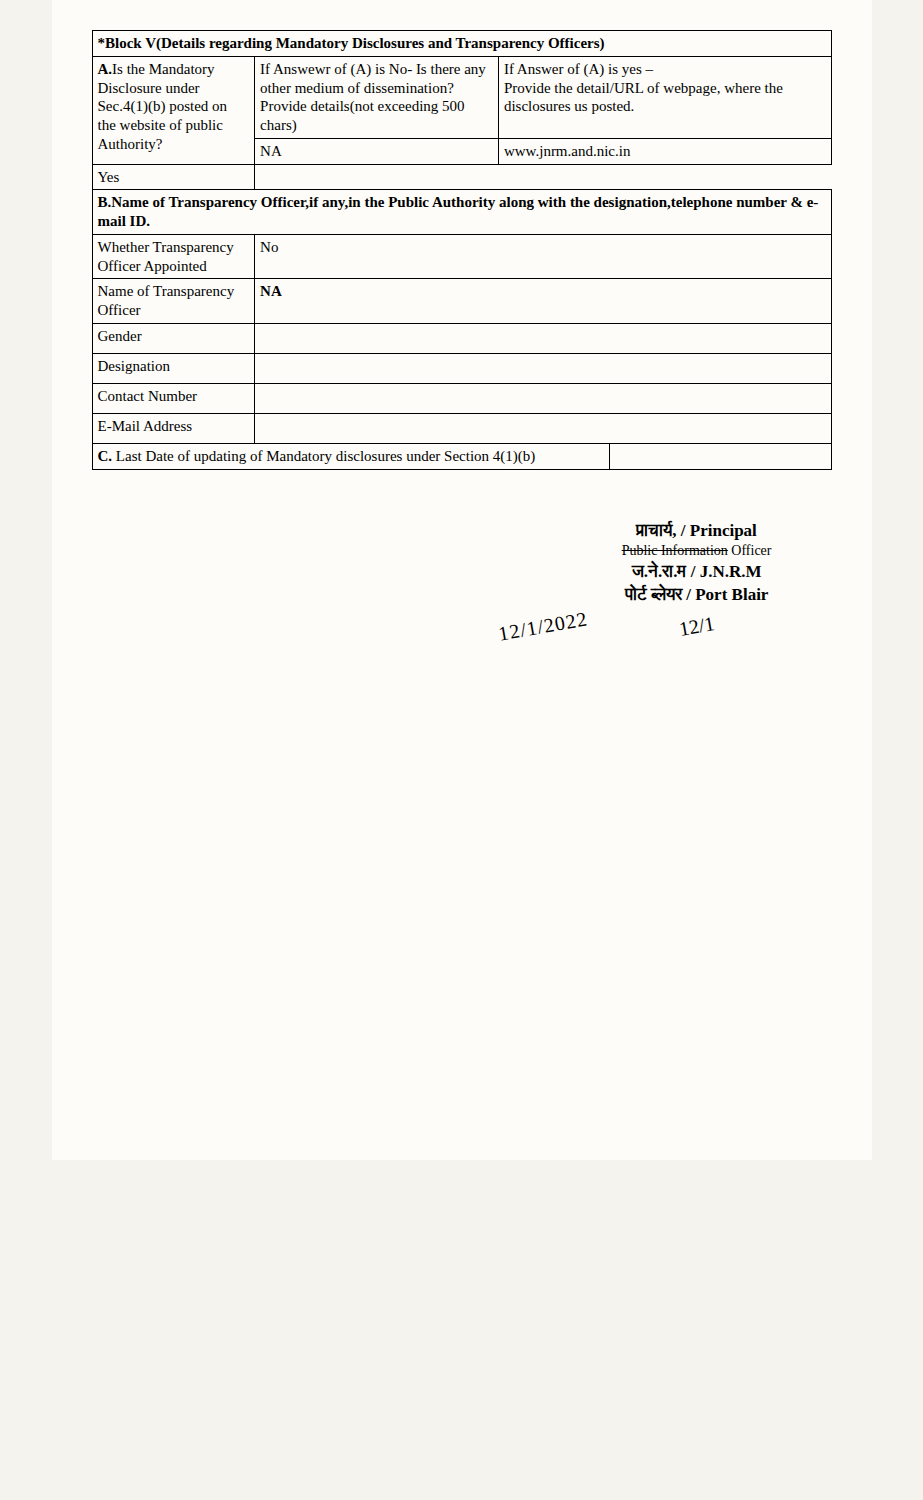| *Block V(Details regarding Mandatory Disclosures and Transparency Officers) |
| A. Is the Mandatory Disclosure under Sec.4(1)(b) posted on the website of public Authority? | If Answewr of (A) is No- Is there any other medium of dissemination? Provide details(not exceeding 500 chars) | If Answer of (A) is yes – Provide the detail/URL of webpage, where the disclosures us posted. |
| NA | www.jnrm.and.nic.in |
| Yes | |
| B.Name of Transparency Officer,if any,in the Public Authority along with the designation,telephone number & e-mail ID. |
| Whether Transparency Officer Appointed | No |
| Name of Transparency Officer | NA |
| Gender | |
| Designation | |
| Contact Number | |
| E-Mail Address | |
| C. Last Date of updating of Mandatory disclosures under Section 4(1)(b) | |
12/1/2022
प्राचार्य, / Principal
Public Information Officer
ज.ने.रा.म / J.N.R.M
पोर्ट ब्लेयर / Port Blair
12/1